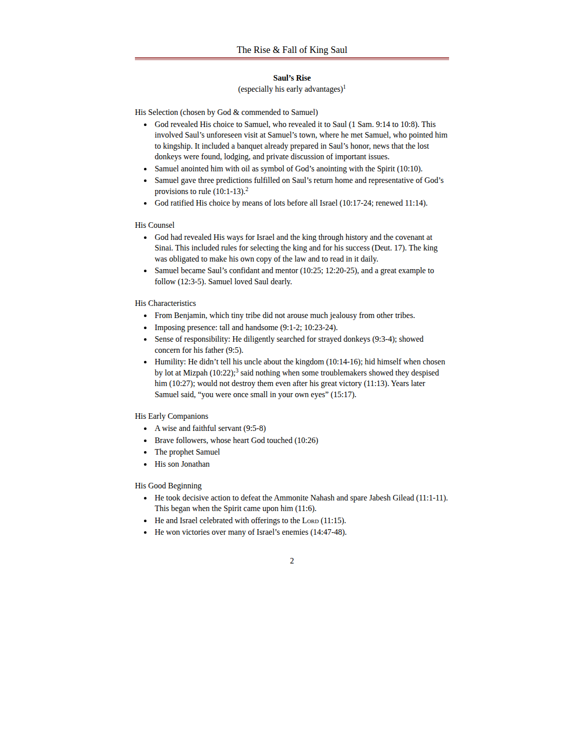The Rise & Fall of King Saul
Saul’s Rise
(especially his early advantages)1
His Selection (chosen by God & commended to Samuel)
God revealed His choice to Samuel, who revealed it to Saul (1 Sam. 9:14 to 10:8). This involved Saul’s unforeseen visit at Samuel’s town, where he met Samuel, who pointed him to kingship. It included a banquet already prepared in Saul’s honor, news that the lost donkeys were found, lodging, and private discussion of important issues.
Samuel anointed him with oil as symbol of God’s anointing with the Spirit (10:10).
Samuel gave three predictions fulfilled on Saul’s return home and representative of God’s provisions to rule (10:1-13).2
God ratified His choice by means of lots before all Israel (10:17-24; renewed 11:14).
His Counsel
God had revealed His ways for Israel and the king through history and the covenant at Sinai. This included rules for selecting the king and for his success (Deut. 17). The king was obligated to make his own copy of the law and to read in it daily.
Samuel became Saul’s confidant and mentor (10:25; 12:20-25), and a great example to follow (12:3-5). Samuel loved Saul dearly.
His Characteristics
From Benjamin, which tiny tribe did not arouse much jealousy from other tribes.
Imposing presence: tall and handsome (9:1-2; 10:23-24).
Sense of responsibility: He diligently searched for strayed donkeys (9:3-4); showed concern for his father (9:5).
Humility: He didn’t tell his uncle about the kingdom (10:14-16); hid himself when chosen by lot at Mizpah (10:22);3 said nothing when some troublemakers showed they despised him (10:27); would not destroy them even after his great victory (11:13). Years later Samuel said, “you were once small in your own eyes” (15:17).
His Early Companions
A wise and faithful servant (9:5-8)
Brave followers, whose heart God touched (10:26)
The prophet Samuel
His son Jonathan
His Good Beginning
He took decisive action to defeat the Ammonite Nahash and spare Jabesh Gilead (11:1-11). This began when the Spirit came upon him (11:6).
He and Israel celebrated with offerings to the Lord (11:15).
He won victories over many of Israel’s enemies (14:47-48).
2